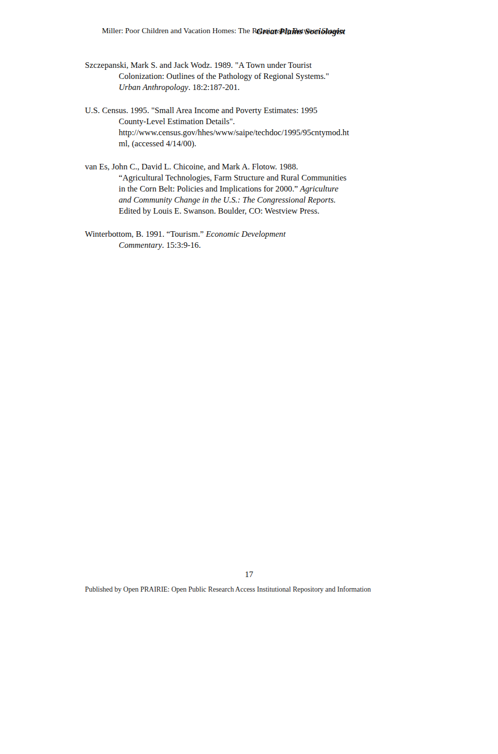Miller: Poor Children and Vacation Homes: The Relationship Between Season Great Plains Sociologist
Szczepanski, Mark S. and Jack Wodz. 1989. "A Town under Tourist Colonization: Outlines of the Pathology of Regional Systems." Urban Anthropology. 18:2:187-201.
U.S. Census. 1995. "Small Area Income and Poverty Estimates: 1995 County-Level Estimation Details". http://www.census.gov/hhes/www/saipe/techdoc/1995/95cntymod.ht ml, (accessed 4/14/00).
van Es, John C., David L. Chicoine, and Mark A. Flotow. 1988. “Agricultural Technologies, Farm Structure and Rural Communities in the Corn Belt: Policies and Implications for 2000.” Agriculture and Community Change in the U.S.: The Congressional Reports. Edited by Louis E. Swanson. Boulder, CO: Westview Press.
Winterbottom, B. 1991. “Tourism.” Economic Development Commentary. 15:3:9-16.
17
Published by Open PRAIRIE: Open Public Research Access Institutional Repository and Information17